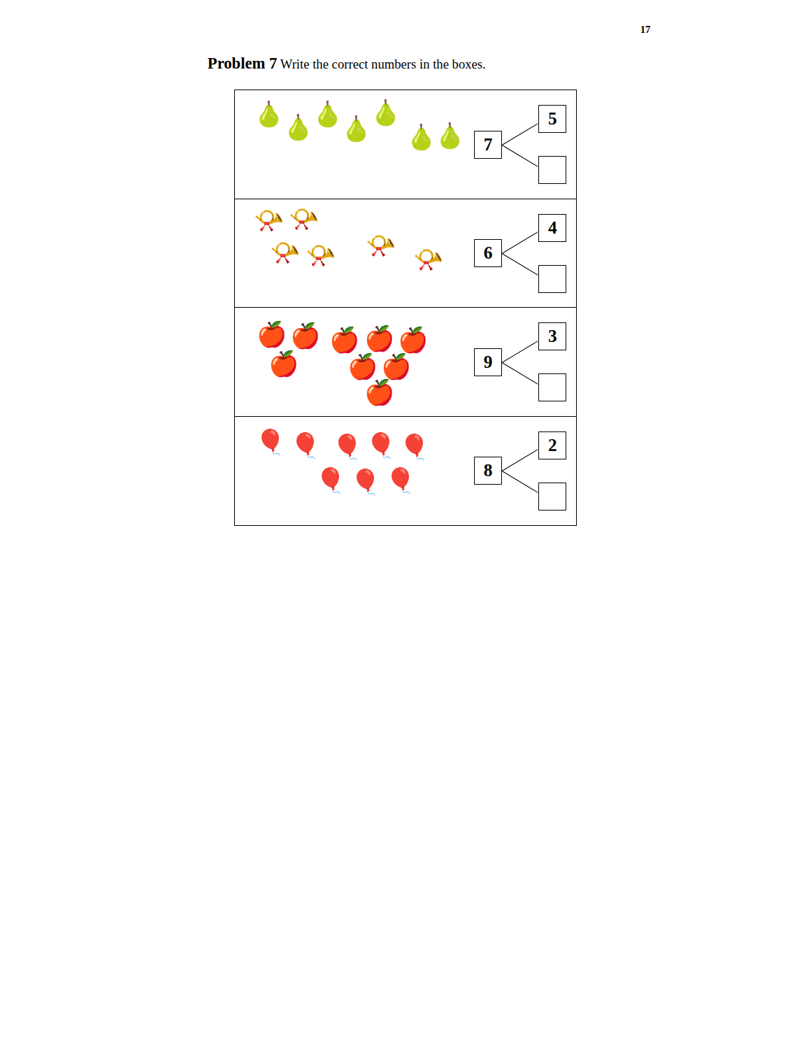17
Problem 7 Write the correct numbers in the boxes.
🍐 🍐 🍐 🍐 🍐 🍐 🍐
7
5
📯 📯 📯 📯 📯 📯
6
4
🍎 🍎 🍎 🍎 🍎 🍎 🍎 🍎 🍎
9
3
🎈 🎈 🎈 🎈 🎈 🎈 🎈 🎈
8
2